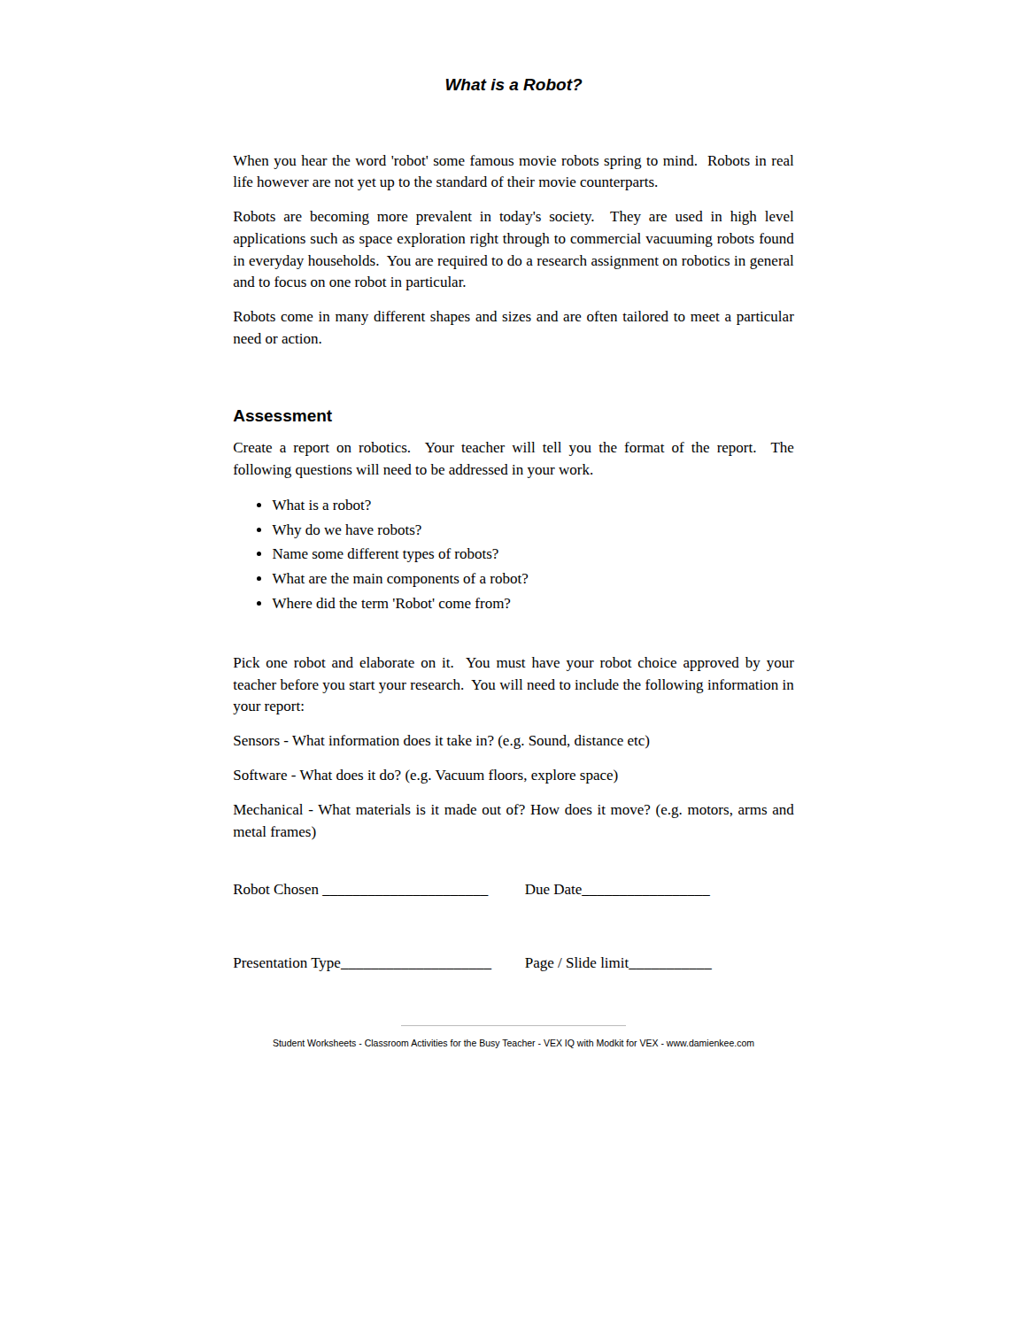What is a Robot?
When you hear the word 'robot' some famous movie robots spring to mind. Robots in real life however are not yet up to the standard of their movie counterparts.
Robots are becoming more prevalent in today's society. They are used in high level applications such as space exploration right through to commercial vacuuming robots found in everyday households. You are required to do a research assignment on robotics in general and to focus on one robot in particular.
Robots come in many different shapes and sizes and are often tailored to meet a particular need or action.
Assessment
Create a report on robotics. Your teacher will tell you the format of the report. The following questions will need to be addressed in your work.
What is a robot?
Why do we have robots?
Name some different types of robots?
What are the main components of a robot?
Where did the term 'Robot' come from?
Pick one robot and elaborate on it. You must have your robot choice approved by your teacher before you start your research. You will need to include the following information in your report:
Sensors - What information does it take in? (e.g. Sound, distance etc)
Software - What does it do? (e.g. Vacuum floors, explore space)
Mechanical - What materials is it made out of? How does it move? (e.g. motors, arms and metal frames)
Robot Chosen ______________________
Due Date_________________
Presentation Type____________________
Page / Slide limit___________
Student Worksheets - Classroom Activities for the Busy Teacher - VEX IQ with Modkit for VEX - www.damienkee.com